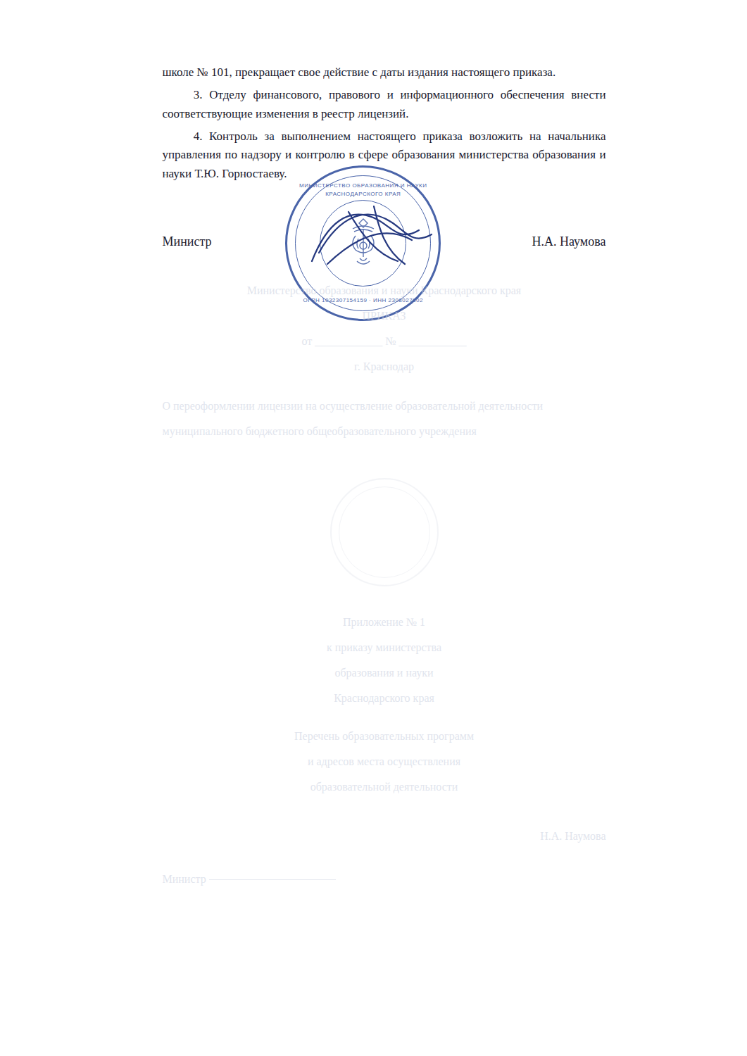школе № 101, прекращает свое действие с даты издания настоящего приказа.
3. Отделу финансового, правового и информационного обеспечения внести соответствующие изменения в реестр лицензий.
4. Контроль за выполнением настоящего приказа возложить на начальника управления по надзору и контролю в сфере образования министерства образования и науки Т.Ю. Горностаеву.
Министр
Министерство образования и науки Краснодарского края
ОГРН 1032307154159 · ИНН 2308027802
Н.А. Наумова
Министерство образования и науки Краснодарского края
ПРИКАЗ
от ____________ № ____________
г. Краснодар
О переоформлении лицензии на осуществление образовательной деятельности
муниципального бюджетного общеобразовательного учреждения
Приложение № 1
к приказу министерства
образования и науки
Краснодарского края
Перечень образовательных программ
и адресов места осуществления
образовательной деятельности
Н.А. Наумова
Министр